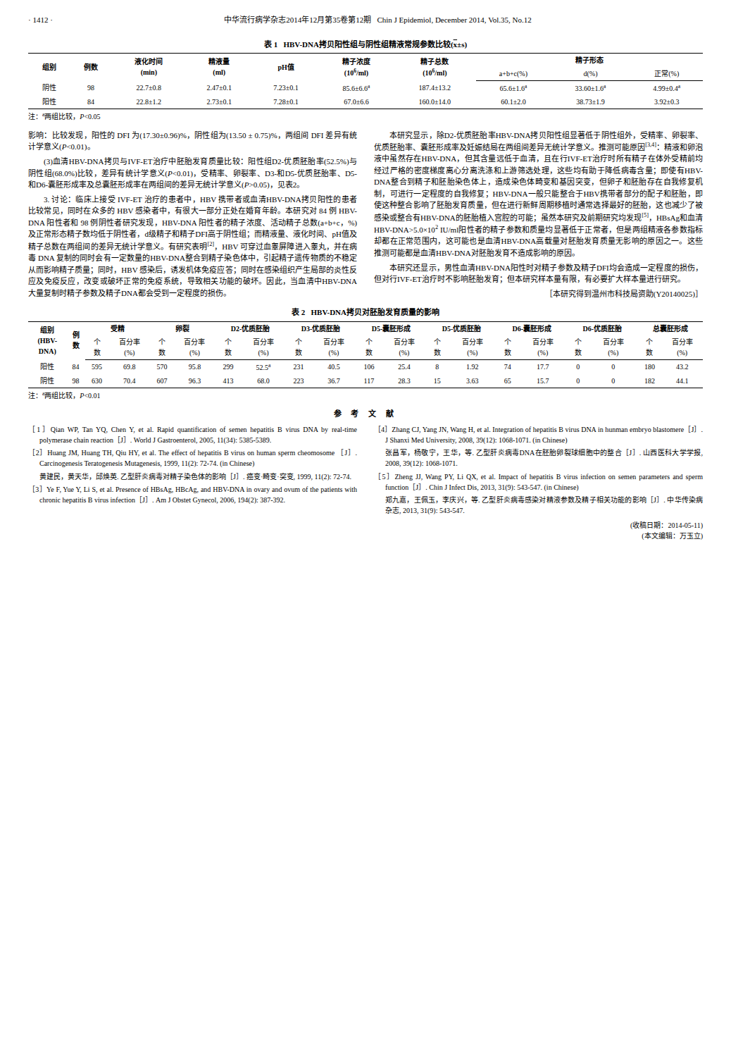· 1412 ·
中华流行病学杂志2014年12月第35卷第12期 Chin J Epidemiol, December 2014, Vol.35, No.12
表 1 HBV-DNA拷贝阳性组与阴性组精液常规参数比较(x±s)
| 组别 | 例数 | 液化时间 (min) | 精液量 (ml) | pH值 | 精子浓度 (10 6 /ml) | 精子总数 (10 6 /ml) | 精子形态 |
| --- | --- | --- | --- | --- | --- | --- | --- |
| a+b+c(%) | d(%) | 正常(%) |
| 阴性 | 98 | 22.7±0.8 | 2.47±0.1 | 7.23±0.1 | 85.6±6.6 a | 187.4±13.2 | 65.6±1.6 a | 33.60±1.6 a | 4.99±0.4 a |
| 阳性 | 84 | 22.8±1.2 | 2.73±0.1 | 7.28±0.1 | 67.0±6.6 | 160.0±14.0 | 60.1±2.0 | 38.73±1.9 | 3.92±0.3 |
注：a两组比较，P<0.05
影响：比较发现，阳性的 DFI 为(17.30±0.96)%，阴性组为(13.50 ± 0.75)%，两组间 DFI 差异有统计学意义(P<0.01)。
(3)血清HBV-DNA拷贝与IVF-ET治疗中胚胎发育质量比较：阳性组D2-优质胚胎率(52.5%)与阴性组(68.0%)比较，差异有统计学意义(P<0.01)，受精率、卵裂率、D3-和D5-优质胚胎率、D5-和D6-囊胚形成率及总囊胚形成率在两组间的差异无统计学意义(P>0.05)，见表2。
3. 讨论：临床上接受 IVF-ET 治疗的患者中，HBV 携带者或血清HBV-DNA拷贝阳性的患者比较常见，同时在众多的 HBV 感染者中，有很大一部分正处在婚育年龄。本研究对 84 例 HBV-DNA 阳性者和 98 例阴性者研究发现，HBV-DNA 阳性者的精子浓度、活动精子总数(a+b+c，%)及正常形态精子数均低于阴性者，d级精子和精子DFI高于阴性组；而精液量、液化时间、pH值及精子总数在两组间的差异无统计学意义。有研究表明[2]，HBV 可穿过血睾屏障进入睾丸，并在病毒 DNA 复制的同时会有一定数量的HBV-DNA整合到精子染色体中，引起精子遗传物质的不稳定从而影响精子质量；同时，HBV 感染后，诱发机体免疫应答；同时在感染组织产生局部的炎性反应及免疫反应，改变或破坏正常的免疫系统，导致相关功能的破坏。因此，当血清中HBV-DNA大量复制时精子参数及精子DNA都会受到一定程度的损伤。
本研究显示，除D2-优质胚胎率HBV-DNA拷贝阳性组显著低于阴性组外，受精率、卵裂率、优质胚胎率、囊胚形成率及妊娠结局在两组间差异无统计学意义。推测可能原因[3,4]：精液和卵泡液中虽然存在HBV-DNA，但其含量远低于血清，且在行IVF-ET治疗时所有精子在体外受精前均经过严格的密度梯度离心分离洗涤和上游筛选处理，这些均有助于降低病毒含量；即使有HBV-DNA整合到精子和胚胎染色体上，造成染色体畸变和基因突变，但卵子和胚胎存在自我修复机制，可进行一定程度的自我修复；HBV-DNA一般只能整合于HBV携带者部分的配子和胚胎，即使这种整合影响了胚胎发育质量，但在进行新鲜周期移植时通常选择最好的胚胎，这也减少了被感染或整合有HBV-DNA的胚胎植入宫腔的可能；虽然本研究及前期研究均发现[5]，HBsAg和血清HBV-DNA>5.0×102 IU/ml阳性者的精子参数和质量均显著低于正常者，但是两组精液各参数指标却都在正常范围内，这可能也是血清HBV-DNA高载量对胚胎发育质量无影响的原因之一。这些推测可能都是血清HBV-DNA对胚胎发育不造成影响的原因。
本研究还显示，男性血清HBV-DNA阳性时对精子参数及精子DFI均会造成一定程度的损伤，但对行IVF-ET治疗时不影响胚胎发育；但本研究样本量有限，有必要扩大样本量进行研究。
［本研究得到温州市科技局资助(Y20140025)］
表 2 HBV-DNA拷贝对胚胎发育质量的影响
| 组别 (HBV- DNA) | 例 数 | 受精 | 卵裂 | D2-优质胚胎 | D3-优质胚胎 | D5-囊胚形成 | D5-优质胚胎 | D6-囊胚形成 | D6-优质胚胎 | 总囊胚形成 |
| --- | --- | --- | --- | --- | --- | --- | --- | --- | --- | --- |
| 个 数 | 百分率 (%) | 个 数 | 百分率 (%) | 个 数 | 百分率 (%) | 个 数 | 百分率 (%) | 个 数 | 百分率 (%) | 个 数 | 百分率 (%) | 个 数 | 百分率 (%) | 个 数 | 百分率 (%) | 个 数 | 百分率 (%) |
| 阳性 | 84 | 595 | 69.8 | 570 | 95.8 | 299 | 52.5 a | 231 | 40.5 | 106 | 25.4 | 8 | 1.92 | 74 | 17.7 | 0 | 0 | 180 | 43.2 |
| 阴性 | 98 | 630 | 70.4 | 607 | 96.3 | 413 | 68.0 | 223 | 36.7 | 117 | 28.3 | 15 | 3.63 | 65 | 15.7 | 0 | 0 | 182 | 44.1 |
注：a两组比较，P<0.01
参 考 文 献
［1］Qian WP, Tan YQ, Chen Y, et al. Rapid quantification of semen hepatitis B virus DNA by real-time polymerase chain reaction［J］. World J Gastroenterol, 2005, 11(34): 5385-5389.
［2］Huang JM, Huang TH, Qiu HY, et al. The effect of hepatitis B virus on human sperm cheomosome ［J］. Carcinogenesis Teratogenesis Mutagenesis, 1999, 11(2): 72-74. (in Chinese)
黄建民，黄天华，邱焕英. 乙型肝炎病毒对精子染色体的影响［J］. 癌变·畸变·突变, 1999, 11(2): 72-74.
［3］Ye F, Yue Y, Li S, et al. Presence of HBsAg, HBcAg, and HBV-DNA in ovary and ovum of the patients with chronic hepatitis B virus infection［J］. Am J Obstet Gynecol, 2006, 194(2): 387-392.
［4］Zhang CJ, Yang JN, Wang H, et al. Integration of hepatitis B virus DNA in hunman embryo blastomere［J］. J Shanxi Med University, 2008, 39(12): 1068-1071. (in Chinese)
张昌军，杨敬宁，王华，等. 乙型肝炎病毒DNA在胚胎卵裂球细胞中的整合［J］. 山西医科大学学报, 2008, 39(12): 1068-1071.
［5］Zheng JJ, Wang PY, Li QX, et al. Impact of hepatitis B virus infection on semen parameters and sperm function［J］. Chin J Infect Dis, 2013, 31(9): 543-547. (in Chinese)
郑九嘉，王佩玉，李庆兴，等. 乙型肝炎病毒感染对精液参数及精子相关功能的影响［J］. 中华传染病杂志, 2013, 31(9): 543-547.
(收稿日期：2014-05-11)
(本文编辑：万玉立)